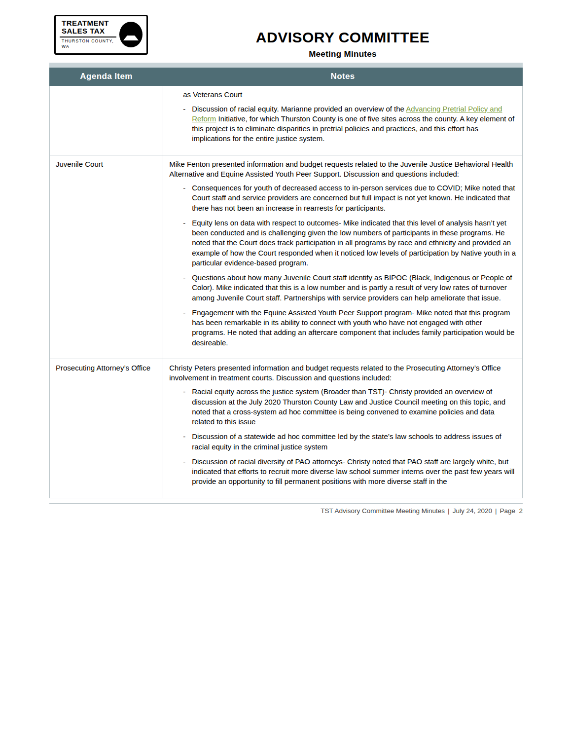TREATMENT
SALES TAX
THURSTON COUNTY, WA
ADVISORY COMMITTEE
Meeting Minutes
| Agenda Item | Notes |
| --- | --- |
| | as Veterans Court Discussion of racial equity. Marianne provided an overview of the Advancing Pretrial Policy and Reform Initiative, for which Thurston County is one of five sites across the county. A key element of this project is to eliminate disparities in pretrial policies and practices, and this effort has implications for the entire justice system. |
| Juvenile Court | Mike Fenton presented information and budget requests related to the Juvenile Justice Behavioral Health Alternative and Equine Assisted Youth Peer Support. Discussion and questions included: Consequences for youth of decreased access to in-person services due to COVID; Mike noted that Court staff and service providers are concerned but full impact is not yet known. He indicated that there has not been an increase in rearrests for participants. Equity lens on data with respect to outcomes- Mike indicated that this level of analysis hasn’t yet been conducted and is challenging given the low numbers of participants in these programs. He noted that the Court does track participation in all programs by race and ethnicity and provided an example of how the Court responded when it noticed low levels of participation by Native youth in a particular evidence-based program. Questions about how many Juvenile Court staff identify as BIPOC (Black, Indigenous or People of Color). Mike indicated that this is a low number and is partly a result of very low rates of turnover among Juvenile Court staff. Partnerships with service providers can help ameliorate that issue. Engagement with the Equine Assisted Youth Peer Support program- Mike noted that this program has been remarkable in its ability to connect with youth who have not engaged with other programs. He noted that adding an aftercare component that includes family participation would be desireable. |
| Prosecuting Attorney’s Office | Christy Peters presented information and budget requests related to the Prosecuting Attorney’s Office involvement in treatment courts. Discussion and questions included: Racial equity across the justice system (Broader than TST)- Christy provided an overview of discussion at the July 2020 Thurston County Law and Justice Council meeting on this topic, and noted that a cross-system ad hoc committee is being convened to examine policies and data related to this issue Discussion of a statewide ad hoc committee led by the state’s law schools to address issues of racial equity in the criminal justice system Discussion of racial diversity of PAO attorneys- Christy noted that PAO staff are largely white, but indicated that efforts to recruit more diverse law school summer interns over the past few years will provide an opportunity to fill permanent positions with more diverse staff in the |
TST Advisory Committee Meeting Minutes|July 24, 2020|Page 2